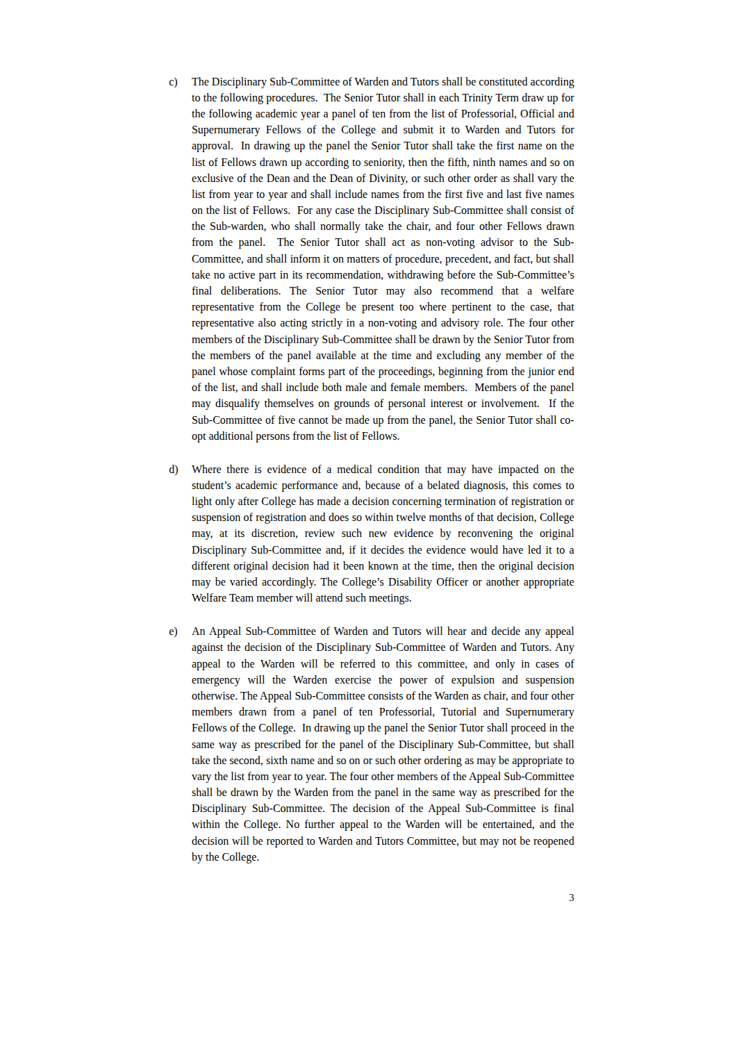c) The Disciplinary Sub-Committee of Warden and Tutors shall be constituted according to the following procedures. The Senior Tutor shall in each Trinity Term draw up for the following academic year a panel of ten from the list of Professorial, Official and Supernumerary Fellows of the College and submit it to Warden and Tutors for approval. In drawing up the panel the Senior Tutor shall take the first name on the list of Fellows drawn up according to seniority, then the fifth, ninth names and so on exclusive of the Dean and the Dean of Divinity, or such other order as shall vary the list from year to year and shall include names from the first five and last five names on the list of Fellows. For any case the Disciplinary Sub-Committee shall consist of the Sub-warden, who shall normally take the chair, and four other Fellows drawn from the panel. The Senior Tutor shall act as non-voting advisor to the Sub-Committee, and shall inform it on matters of procedure, precedent, and fact, but shall take no active part in its recommendation, withdrawing before the Sub-Committee’s final deliberations. The Senior Tutor may also recommend that a welfare representative from the College be present too where pertinent to the case, that representative also acting strictly in a non-voting and advisory role. The four other members of the Disciplinary Sub-Committee shall be drawn by the Senior Tutor from the members of the panel available at the time and excluding any member of the panel whose complaint forms part of the proceedings, beginning from the junior end of the list, and shall include both male and female members. Members of the panel may disqualify themselves on grounds of personal interest or involvement. If the Sub-Committee of five cannot be made up from the panel, the Senior Tutor shall co-opt additional persons from the list of Fellows.
d) Where there is evidence of a medical condition that may have impacted on the student’s academic performance and, because of a belated diagnosis, this comes to light only after College has made a decision concerning termination of registration or suspension of registration and does so within twelve months of that decision, College may, at its discretion, review such new evidence by reconvening the original Disciplinary Sub-Committee and, if it decides the evidence would have led it to a different original decision had it been known at the time, then the original decision may be varied accordingly. The College’s Disability Officer or another appropriate Welfare Team member will attend such meetings.
e) An Appeal Sub-Committee of Warden and Tutors will hear and decide any appeal against the decision of the Disciplinary Sub-Committee of Warden and Tutors. Any appeal to the Warden will be referred to this committee, and only in cases of emergency will the Warden exercise the power of expulsion and suspension otherwise. The Appeal Sub-Committee consists of the Warden as chair, and four other members drawn from a panel of ten Professorial, Tutorial and Supernumerary Fellows of the College. In drawing up the panel the Senior Tutor shall proceed in the same way as prescribed for the panel of the Disciplinary Sub-Committee, but shall take the second, sixth name and so on or such other ordering as may be appropriate to vary the list from year to year. The four other members of the Appeal Sub-Committee shall be drawn by the Warden from the panel in the same way as prescribed for the Disciplinary Sub-Committee. The decision of the Appeal Sub-Committee is final within the College. No further appeal to the Warden will be entertained, and the decision will be reported to Warden and Tutors Committee, but may not be reopened by the College.
3